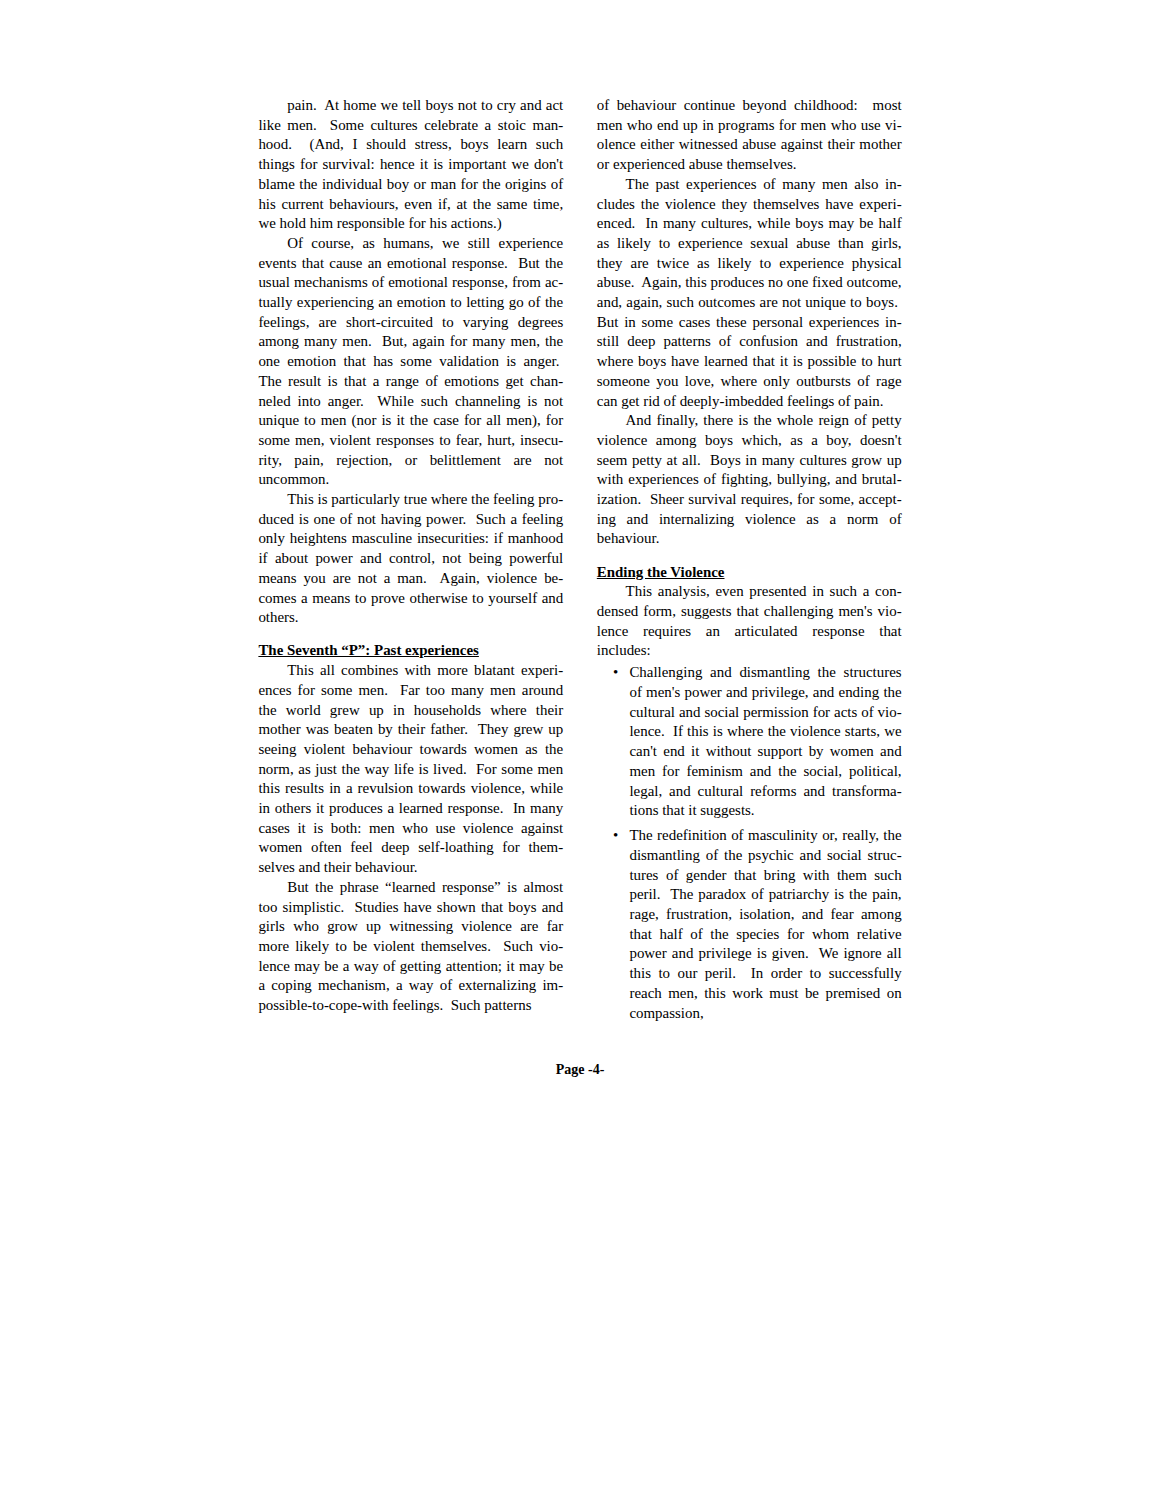pain. At home we tell boys not to cry and act like men. Some cultures celebrate a stoic manhood. (And, I should stress, boys learn such things for survival: hence it is important we don't blame the individual boy or man for the origins of his current behaviours, even if, at the same time, we hold him responsible for his actions.)
Of course, as humans, we still experience events that cause an emotional response. But the usual mechanisms of emotional response, from actually experiencing an emotion to letting go of the feelings, are short-circuited to varying degrees among many men. But, again for many men, the one emotion that has some validation is anger. The result is that a range of emotions get channeled into anger. While such channeling is not unique to men (nor is it the case for all men), for some men, violent responses to fear, hurt, insecurity, pain, rejection, or belittlement are not uncommon.
This is particularly true where the feeling produced is one of not having power. Such a feeling only heightens masculine insecurities: if manhood if about power and control, not being powerful means you are not a man. Again, violence becomes a means to prove otherwise to yourself and others.
The Seventh “P”: Past experiences
This all combines with more blatant experiences for some men. Far too many men around the world grew up in households where their mother was beaten by their father. They grew up seeing violent behaviour towards women as the norm, as just the way life is lived. For some men this results in a revulsion towards violence, while in others it produces a learned response. In many cases it is both: men who use violence against women often feel deep self-loathing for themselves and their behaviour.
But the phrase “learned response” is almost too simplistic. Studies have shown that boys and girls who grow up witnessing violence are far more likely to be violent themselves. Such violence may be a way of getting attention; it may be a coping mechanism, a way of externalizing impossible-to-cope-with feelings. Such patterns
of behaviour continue beyond childhood: most men who end up in programs for men who use violence either witnessed abuse against their mother or experienced abuse themselves.
The past experiences of many men also includes the violence they themselves have experienced. In many cultures, while boys may be half as likely to experience sexual abuse than girls, they are twice as likely to experience physical abuse. Again, this produces no one fixed outcome, and, again, such outcomes are not unique to boys. But in some cases these personal experiences instill deep patterns of confusion and frustration, where boys have learned that it is possible to hurt someone you love, where only outbursts of rage can get rid of deeply-imbedded feelings of pain.
And finally, there is the whole reign of petty violence among boys which, as a boy, doesn't seem petty at all. Boys in many cultures grow up with experiences of fighting, bullying, and brutalization. Sheer survival requires, for some, accepting and internalizing violence as a norm of behaviour.
Ending the Violence
This analysis, even presented in such a condensed form, suggests that challenging men's violence requires an articulated response that includes:
•Challenging and dismantling the structures of men's power and privilege, and ending the cultural and social permission for acts of violence. If this is where the violence starts, we can't end it without support by women and men for feminism and the social, political, legal, and cultural reforms and transformations that it suggests.
•The redefinition of masculinity or, really, the dismantling of the psychic and social structures of gender that bring with them such peril. The paradox of patriarchy is the pain, rage, frustration, isolation, and fear among that half of the species for whom relative power and privilege is given. We ignore all this to our peril. In order to successfully reach men, this work must be premised on compassion,
Page -4-